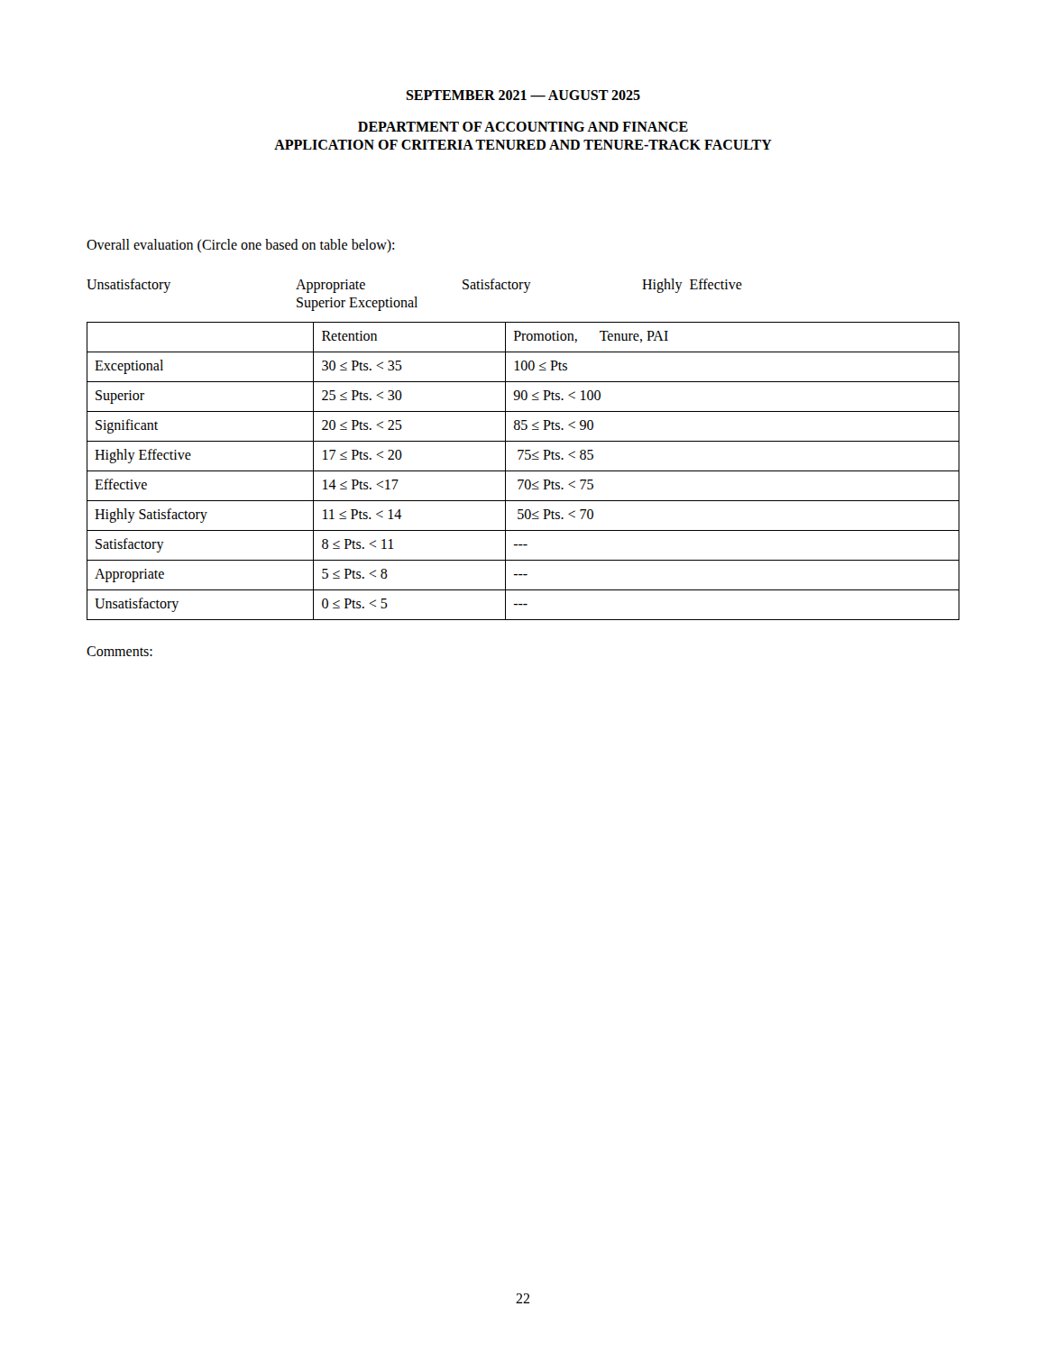SEPTEMBER 2021 — AUGUST 2025
DEPARTMENT OF ACCOUNTING AND FINANCE
APPLICATION OF CRITERIA TENURED AND TENURE-TRACK FACULTY
Overall evaluation (Circle one based on table below):
Unsatisfactory Appropriate Satisfactory Highly Effective
Superior Exceptional
| | Retention | Promotion, Tenure, PAI |
| Exceptional | 30 ≤ Pts. < 35 | 100 ≤ Pts |
| Superior | 25 ≤ Pts. < 30 | 90 ≤ Pts. < 100 |
| Significant | 20 ≤ Pts. < 25 | 85 ≤ Pts. < 90 |
| Highly Effective | 17 ≤ Pts. < 20 | 75≤ Pts. < 85 |
| Effective | 14 ≤ Pts. <17 | 70≤ Pts. < 75 |
| Highly Satisfactory | 11 ≤ Pts. < 14 | 50≤ Pts. < 70 |
| Satisfactory | 8 ≤ Pts. < 11 | --- |
| Appropriate | 5 ≤ Pts. < 8 | --- |
| Unsatisfactory | 0 ≤ Pts. < 5 | --- |
Comments:
22